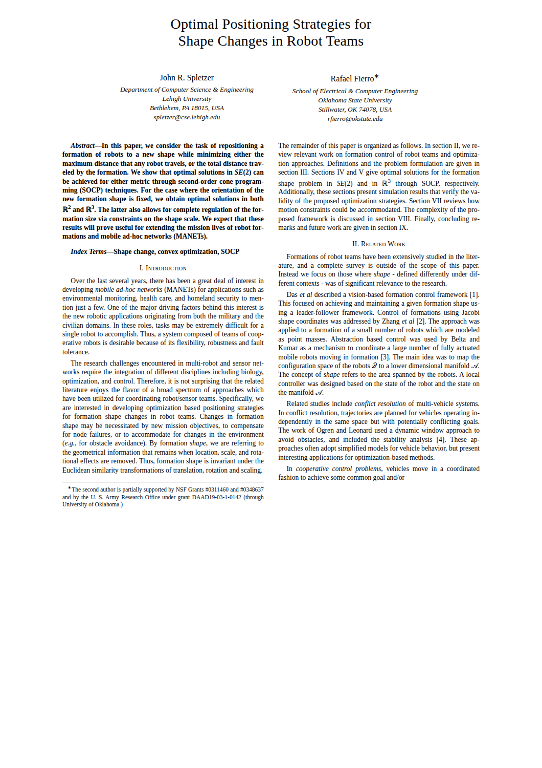Optimal Positioning Strategies for
Shape Changes in Robot Teams
John R. Spletzer
Department of Computer Science & Engineering
Lehigh University
Bethlehem, PA 18015, USA
spletzer@cse.lehigh.edu
Rafael Fierro∗
School of Electrical & Computer Engineering
Oklahoma State University
Stillwater, OK 74078, USA
rfierro@okstate.edu
Abstract—In this paper, we consider the task of repositioning a formation of robots to a new shape while minimizing either the maximum distance that any robot travels, or the total distance traveled by the formation. We show that optimal solutions in SE(2) can be achieved for either metric through second-order cone programming (SOCP) techniques. For the case where the orientation of the new formation shape is fixed, we obtain optimal solutions in both ℝ2 and ℝ3. The latter also allows for complete regulation of the formation size via constraints on the shape scale. We expect that these results will prove useful for extending the mission lives of robot formations and mobile ad-hoc networks (MANETs).
Index Terms—Shape change, convex optimization, SOCP
I. Introduction
Over the last several years, there has been a great deal of interest in developing mobile ad-hoc networks (MANETs) for applications such as environmental monitoring, health care, and homeland security to mention just a few. One of the major driving factors behind this interest is the new robotic applications originating from both the military and the civilian domains. In these roles, tasks may be extremely difficult for a single robot to accomplish. Thus, a system composed of teams of cooperative robots is desirable because of its flexibility, robustness and fault tolerance.
The research challenges encountered in multi-robot and sensor networks require the integration of different disciplines including biology, optimization, and control. Therefore, it is not surprising that the related literature enjoys the flavor of a broad spectrum of approaches which have been utilized for coordinating robot/sensor teams. Specifically, we are interested in developing optimization based positioning strategies for formation shape changes in robot teams. Changes in formation shape may be necessitated by new mission objectives, to compensate for node failures, or to accommodate for changes in the environment (e.g., for obstacle avoidance). By formation shape, we are referring to the geometrical information that remains when location, scale, and rotational effects are removed. Thus, formation shape is invariant under the Euclidean similarity transformations of translation, rotation and scaling.
∗The second author is partially supported by NSF Grants #0311460 and #0348637 and by the U. S. Army Research Office under grant DAAD19-03-1-0142 (through University of Oklahoma.)
The remainder of this paper is organized as follows. In section II, we review relevant work on formation control of robot teams and optimization approaches. Definitions and the problem formulation are given in section III. Sections IV and V give optimal solutions for the formation shape problem in SE(2) and in ℝ3 through SOCP, respectively. Additionally, these sections present simulation results that verify the validity of the proposed optimization strategies. Section VII reviews how motion constraints could be accommodated. The complexity of the proposed framework is discussed in section VIII. Finally, concluding remarks and future work are given in section IX.
II. Related Work
Formations of robot teams have been extensively studied in the literature, and a complete survey is outside of the scope of this paper. Instead we focus on those where shape - defined differently under different contexts - was of significant relevance to the research.
Das et al described a vision-based formation control framework [1]. This focused on achieving and maintaining a given formation shape using a leader-follower framework. Control of formations using Jacobi shape coordinates was addressed by Zhang et al [2]. The approach was applied to a formation of a small number of robots which are modeled as point masses. Abstraction based control was used by Belta and Kumar as a mechanism to coordinate a large number of fully actuated mobile robots moving in formation [3]. The main idea was to map the configuration space of the robots 𝒬 to a lower dimensional manifold 𝒜. The concept of shape refers to the area spanned by the robots. A local controller was designed based on the state of the robot and the state on the manifold 𝒜.
Related studies include conflict resolution of multi-vehicle systems. In conflict resolution, trajectories are planned for vehicles operating independently in the same space but with potentially conflicting goals. The work of Ogren and Leonard used a dynamic window approach to avoid obstacles, and included the stability analysis [4]. These approaches often adopt simplified models for vehicle behavior, but present interesting applications for optimization-based methods.
In cooperative control problems, vehicles move in a coordinated fashion to achieve some common goal and/or